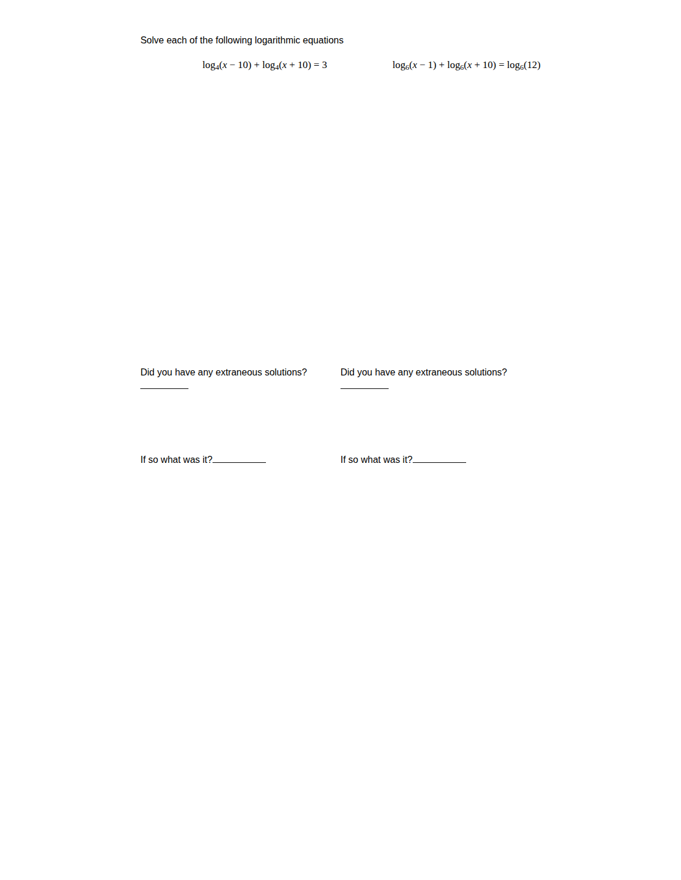Solve each of the following logarithmic equations
log4(x − 10) + log4(x + 10) = 3
log6(x − 1) + log6(x + 10) = log6(12)
Did you have any extraneous solutions?
Did you have any extraneous solutions?
If so what was it?
If so what was it?